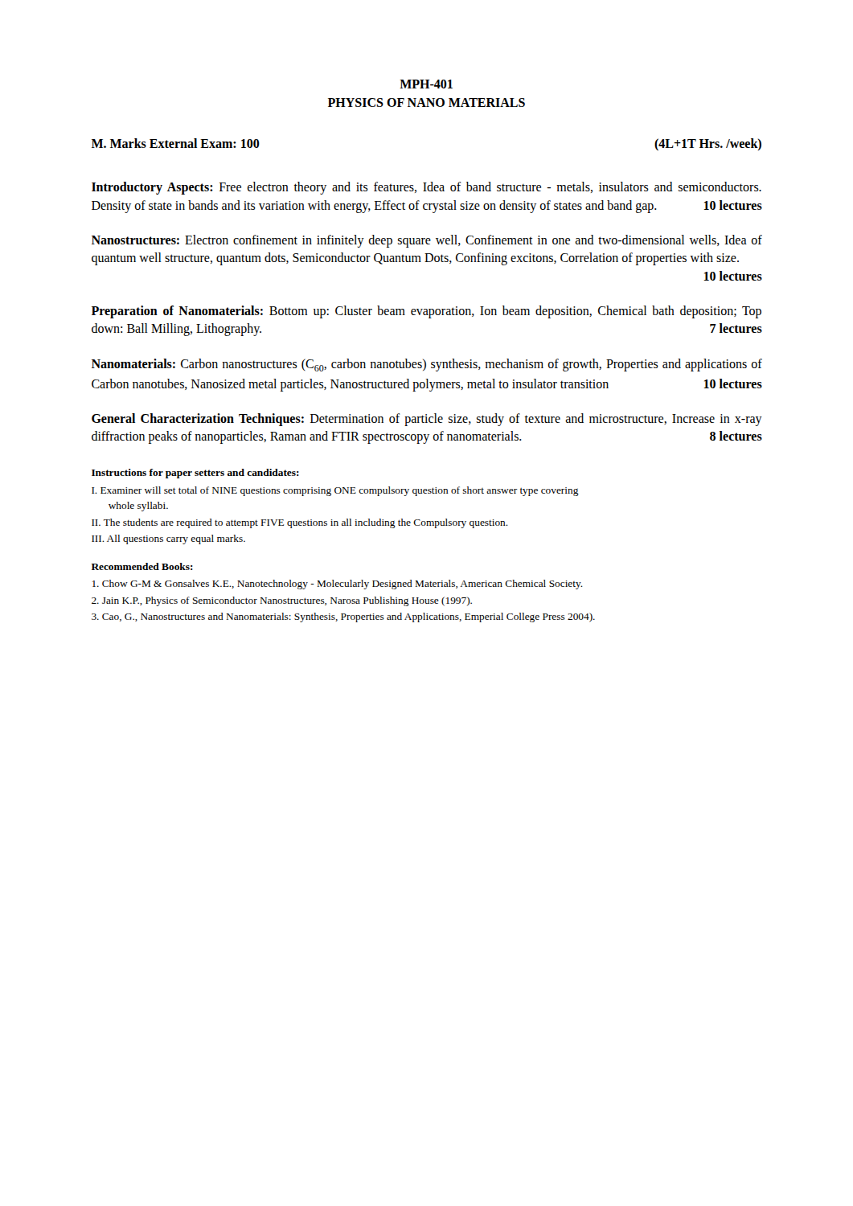MPH-401 PHYSICS OF NANO MATERIALS
M. Marks External Exam: 100 (4L+1T Hrs. /week)
Introductory Aspects: Free electron theory and its features, Idea of band structure - metals, insulators and semiconductors. Density of state in bands and its variation with energy, Effect of crystal size on density of states and band gap. 10 lectures
Nanostructures: Electron confinement in infinitely deep square well, Confinement in one and two-dimensional wells, Idea of quantum well structure, quantum dots, Semiconductor Quantum Dots, Confining excitons, Correlation of properties with size. 10 lectures
Preparation of Nanomaterials: Bottom up: Cluster beam evaporation, Ion beam deposition, Chemical bath deposition; Top down: Ball Milling, Lithography. 7 lectures
Nanomaterials: Carbon nanostructures (C60, carbon nanotubes) synthesis, mechanism of growth, Properties and applications of Carbon nanotubes, Nanosized metal particles, Nanostructured polymers, metal to insulator transition 10 lectures
General Characterization Techniques: Determination of particle size, study of texture and microstructure, Increase in x-ray diffraction peaks of nanoparticles, Raman and FTIR spectroscopy of nanomaterials. 8 lectures
Instructions for paper setters and candidates:
I. Examiner will set total of NINE questions comprising ONE compulsory question of short answer type covering whole syllabi.
II. The students are required to attempt FIVE questions in all including the Compulsory question.
III. All questions carry equal marks.
Recommended Books:
1. Chow G-M & Gonsalves K.E., Nanotechnology - Molecularly Designed Materials, American Chemical Society.
2. Jain K.P., Physics of Semiconductor Nanostructures, Narosa Publishing House (1997).
3. Cao, G., Nanostructures and Nanomaterials: Synthesis, Properties and Applications, Emperial College Press 2004).